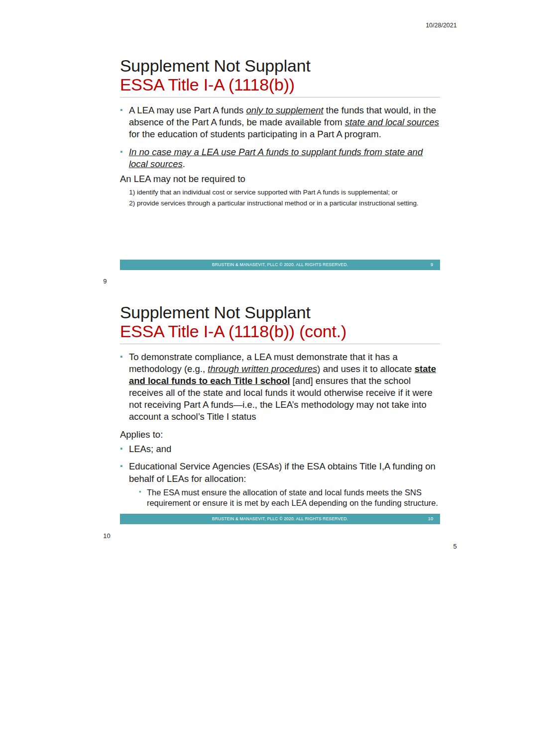10/28/2021
Supplement Not Supplant ESSA Title I-A (1118(b))
A LEA may use Part A funds only to supplement the funds that would, in the absence of the Part A funds, be made available from state and local sources for the education of students participating in a Part A program.
In no case may a LEA use Part A funds to supplant funds from state and local sources.
An LEA may not be required to
identify that an individual cost or service supported with Part A funds is supplemental; or
provide services through a particular instructional method or in a particular instructional setting.
BRUSTEIN & MANASEVIT, PLLC © 2020. ALL RIGHTS RESERVED. 9
9
Supplement Not Supplant ESSA Title I-A (1118(b)) (cont.)
To demonstrate compliance, a LEA must demonstrate that it has a methodology (e.g., through written procedures) and uses it to allocate state and local funds to each Title I school [and] ensures that the school receives all of the state and local funds it would otherwise receive if it were not receiving Part A funds—i.e., the LEA’s methodology may not take into account a school’s Title I status
Applies to:
LEAs; and
Educational Service Agencies (ESAs) if the ESA obtains Title I,A funding on behalf of LEAs for allocation:
The ESA must ensure the allocation of state and local funds meets the SNS requirement or ensure it is met by each LEA depending on the funding structure.
BRUSTEIN & MANASEVIT, PLLC © 2020. ALL RIGHTS RESERVED. 10
10
5